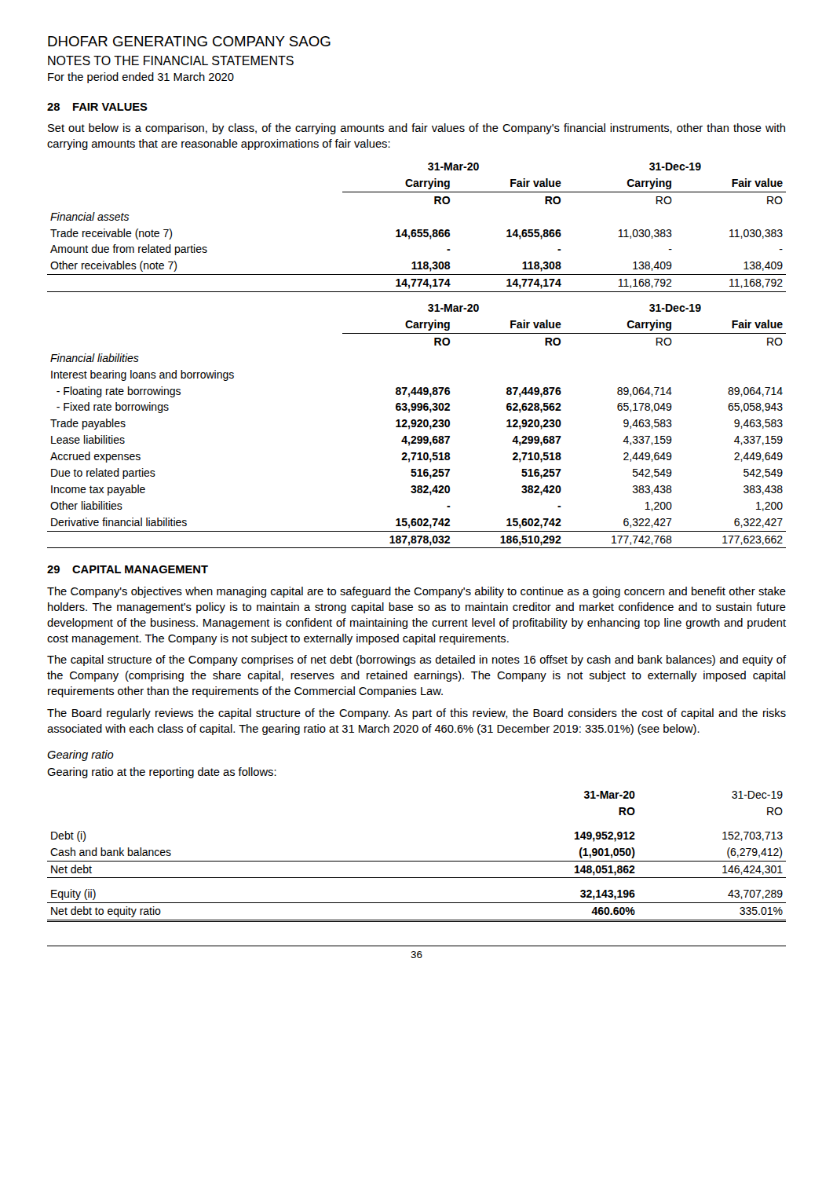DHOFAR GENERATING COMPANY SAOG
NOTES TO THE FINANCIAL STATEMENTS
For the period ended 31 March 2020
28 FAIR VALUES
Set out below is a comparison, by class, of the carrying amounts and fair values of the Company's financial instruments, other than those with carrying amounts that are reasonable approximations of fair values:
| | 31-Mar-20 | 31-Dec-19 |
| | Carrying | Fair value | Carrying | Fair value |
| | RO | RO | RO | RO |
| Financial assets | | | | |
| Trade receivable (note 7) | 14,655,866 | 14,655,866 | 11,030,383 | 11,030,383 |
| Amount due from related parties | - | - | - | - |
| Other receivables (note 7) | 118,308 | 118,308 | 138,409 | 138,409 |
| | 14,774,174 | 14,774,174 | 11,168,792 | 11,168,792 |
| | 31-Mar-20 | 31-Dec-19 |
| | Carrying | Fair value | Carrying | Fair value |
| | RO | RO | RO | RO |
| Financial liabilities | | | | |
| Interest bearing loans and borrowings | | | | |
| - Floating rate borrowings | 87,449,876 | 87,449,876 | 89,064,714 | 89,064,714 |
| - Fixed rate borrowings | 63,996,302 | 62,628,562 | 65,178,049 | 65,058,943 |
| Trade payables | 12,920,230 | 12,920,230 | 9,463,583 | 9,463,583 |
| Lease liabilities | 4,299,687 | 4,299,687 | 4,337,159 | 4,337,159 |
| Accrued expenses | 2,710,518 | 2,710,518 | 2,449,649 | 2,449,649 |
| Due to related parties | 516,257 | 516,257 | 542,549 | 542,549 |
| Income tax payable | 382,420 | 382,420 | 383,438 | 383,438 |
| Other liabilities | - | - | 1,200 | 1,200 |
| Derivative financial liabilities | 15,602,742 | 15,602,742 | 6,322,427 | 6,322,427 |
| | 187,878,032 | 186,510,292 | 177,742,768 | 177,623,662 |
29 CAPITAL MANAGEMENT
The Company's objectives when managing capital are to safeguard the Company's ability to continue as a going concern and benefit other stake holders. The management's policy is to maintain a strong capital base so as to maintain creditor and market confidence and to sustain future development of the business. Management is confident of maintaining the current level of profitability by enhancing top line growth and prudent cost management. The Company is not subject to externally imposed capital requirements.
The capital structure of the Company comprises of net debt (borrowings as detailed in notes 16 offset by cash and bank balances) and equity of the Company (comprising the share capital, reserves and retained earnings). The Company is not subject to externally imposed capital requirements other than the requirements of the Commercial Companies Law.
The Board regularly reviews the capital structure of the Company. As part of this review, the Board considers the cost of capital and the risks associated with each class of capital. The gearing ratio at 31 March 2020 of 460.6% (31 December 2019: 335.01%) (see below).
Gearing ratio
Gearing ratio at the reporting date as follows:
| | 31-Mar-20 | 31-Dec-19 |
| | RO | RO |
| Debt (i) | 149,952,912 | 152,703,713 |
| Cash and bank balances | (1,901,050) | (6,279,412) |
| Net debt | 148,051,862 | 146,424,301 |
| Equity (ii) | 32,143,196 | 43,707,289 |
| Net debt to equity ratio | 460.60% | 335.01% |
36